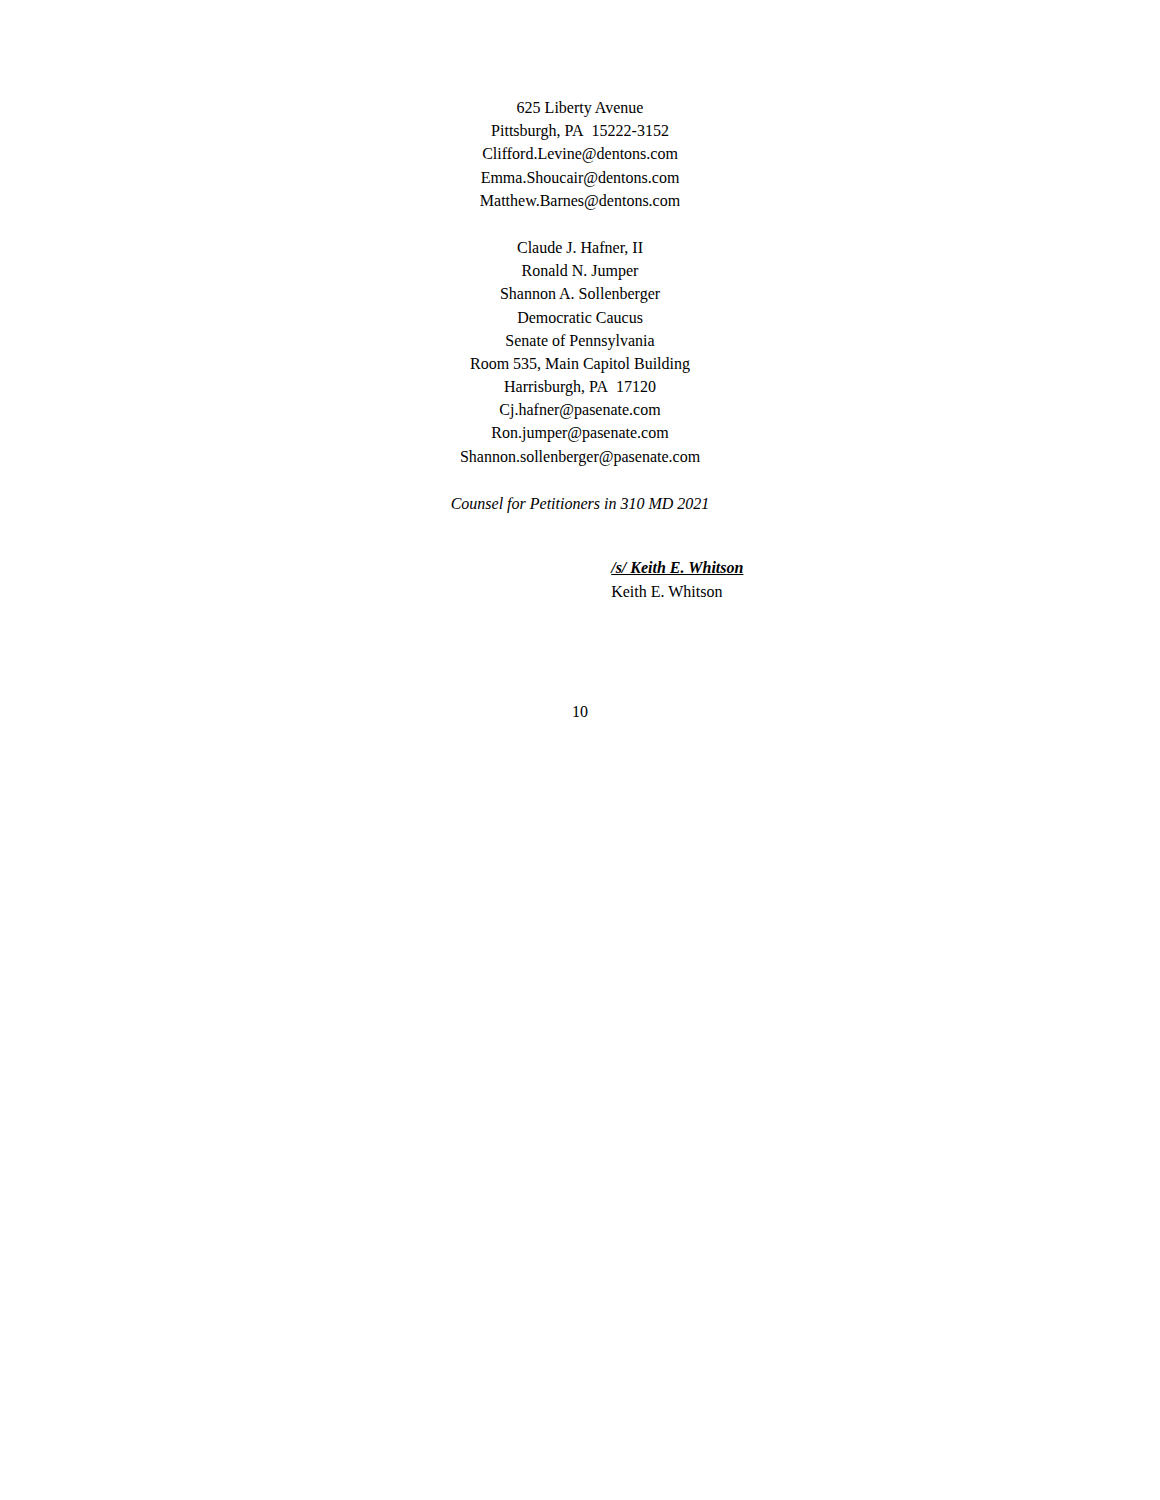625 Liberty Avenue
Pittsburgh, PA 15222-3152
Clifford.Levine@dentons.com
Emma.Shoucair@dentons.com
Matthew.Barnes@dentons.com
Claude J. Hafner, II
Ronald N. Jumper
Shannon A. Sollenberger
Democratic Caucus
Senate of Pennsylvania
Room 535, Main Capitol Building
Harrisburgh, PA 17120
Cj.hafner@pasenate.com
Ron.jumper@pasenate.com
Shannon.sollenberger@pasenate.com
Counsel for Petitioners in 310 MD 2021
/s/ Keith E. Whitson
Keith E. Whitson
10